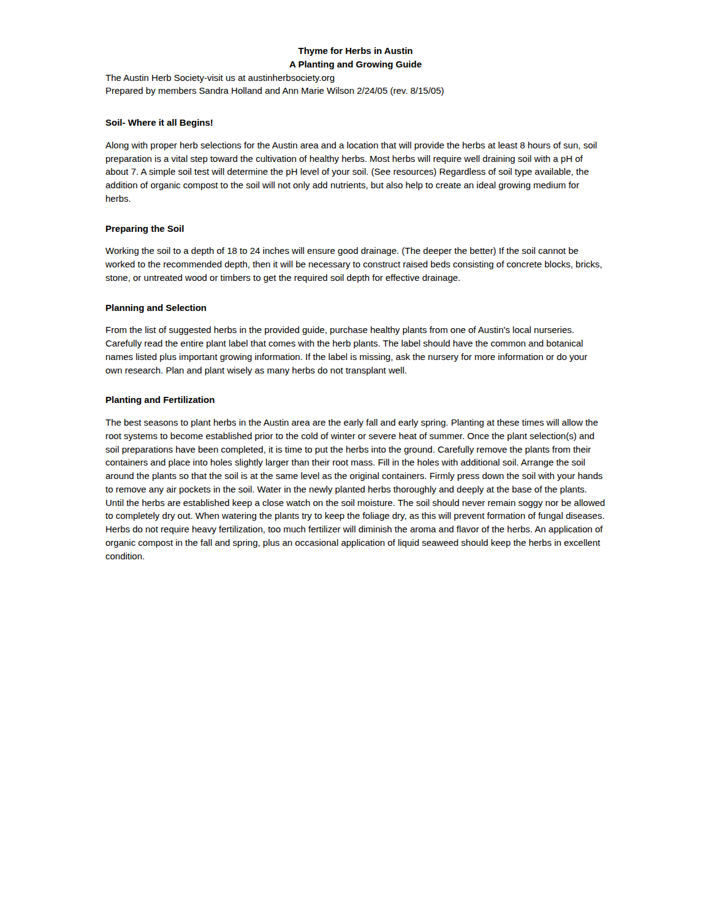Thyme for Herbs in Austin
A Planting and Growing Guide
The Austin Herb Society-visit us at austinherbsociety.org
Prepared by members Sandra Holland and Ann Marie Wilson 2/24/05 (rev. 8/15/05)
Soil- Where it all Begins!
Along with proper herb selections for the Austin area and a location that will provide the herbs at least 8 hours of sun, soil preparation is a vital step toward the cultivation of healthy herbs. Most herbs will require well draining soil with a pH of about 7. A simple soil test will determine the pH level of your soil. (See resources) Regardless of soil type available, the addition of organic compost to the soil will not only add nutrients, but also help to create an ideal growing medium for herbs.
Preparing the Soil
Working the soil to a depth of 18 to 24 inches will ensure good drainage. (The deeper the better) If the soil cannot be worked to the recommended depth, then it will be necessary to construct raised beds consisting of concrete blocks, bricks, stone, or untreated wood or timbers to get the required soil depth for effective drainage.
Planning and Selection
From the list of suggested herbs in the provided guide, purchase healthy plants from one of Austin's local nurseries. Carefully read the entire plant label that comes with the herb plants. The label should have the common and botanical names listed plus important growing information. If the label is missing, ask the nursery for more information or do your own research. Plan and plant wisely as many herbs do not transplant well.
Planting and Fertilization
The best seasons to plant herbs in the Austin area are the early fall and early spring. Planting at these times will allow the root systems to become established prior to the cold of winter or severe heat of summer. Once the plant selection(s) and soil preparations have been completed, it is time to put the herbs into the ground. Carefully remove the plants from their containers and place into holes slightly larger than their root mass. Fill in the holes with additional soil. Arrange the soil around the plants so that the soil is at the same level as the original containers. Firmly press down the soil with your hands to remove any air pockets in the soil. Water in the newly planted herbs thoroughly and deeply at the base of the plants. Until the herbs are established keep a close watch on the soil moisture. The soil should never remain soggy nor be allowed to completely dry out. When watering the plants try to keep the foliage dry, as this will prevent formation of fungal diseases. Herbs do not require heavy fertilization, too much fertilizer will diminish the aroma and flavor of the herbs. An application of organic compost in the fall and spring, plus an occasional application of liquid seaweed should keep the herbs in excellent condition.